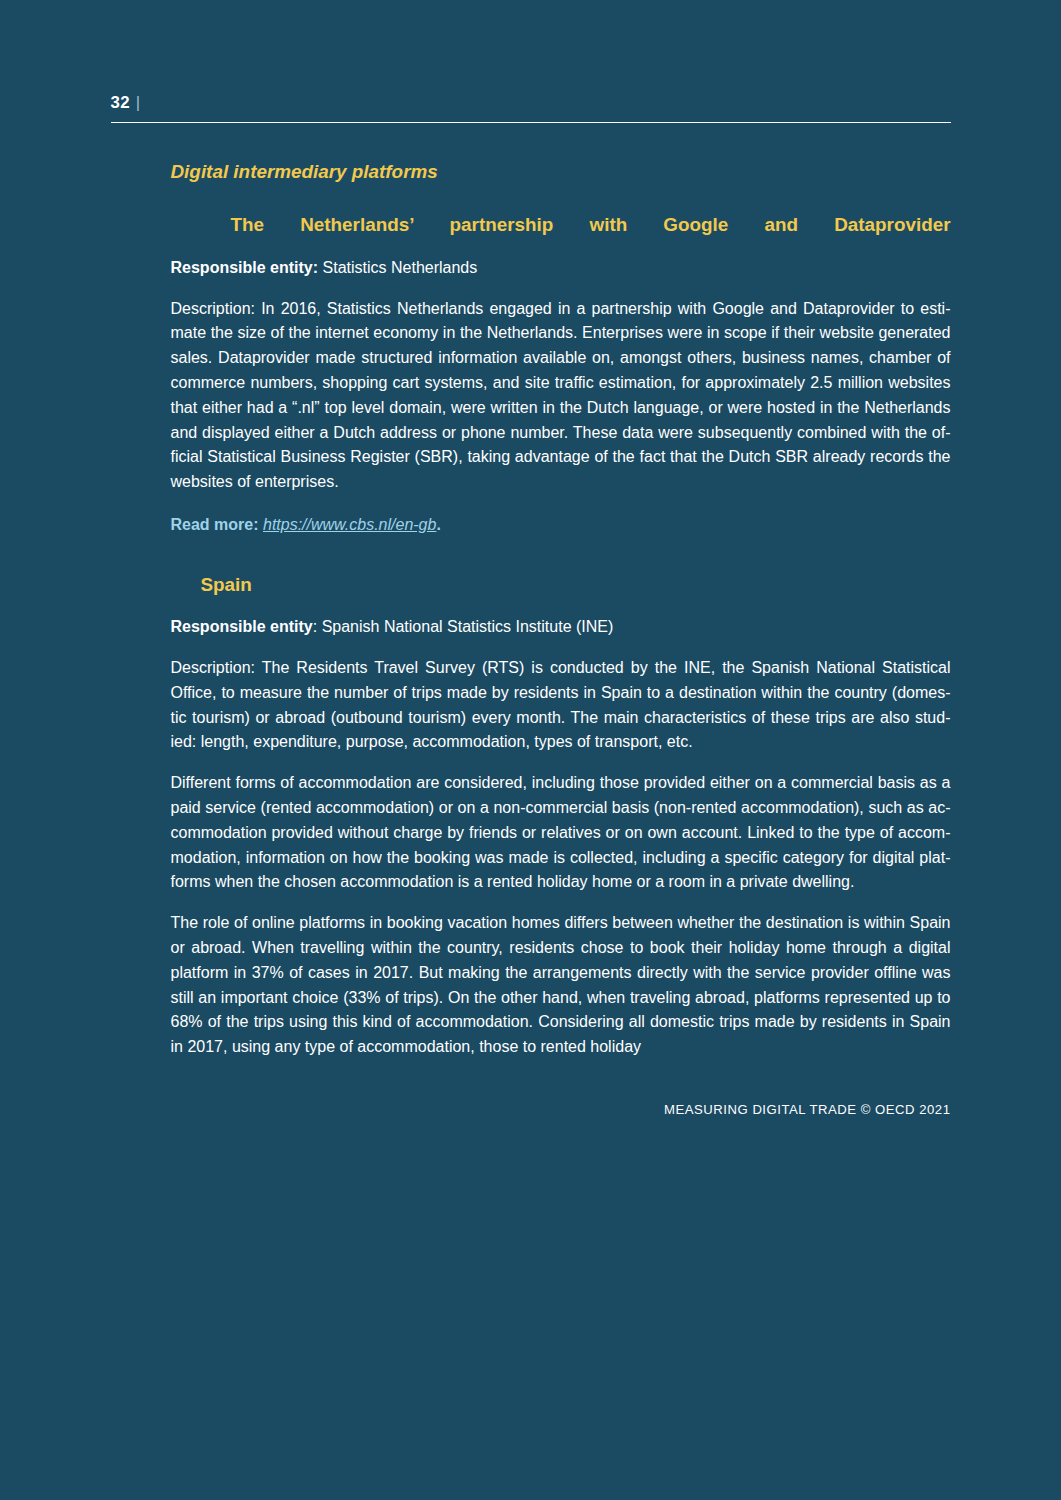32|
Digital intermediary platforms
The Netherlands’ partnership with Google and Dataprovider
Responsible entity: Statistics Netherlands
Description: In 2016, Statistics Netherlands engaged in a partnership with Google and Dataprovider to estimate the size of the internet economy in the Netherlands. Enterprises were in scope if their website generated sales. Dataprovider made structured information available on, amongst others, business names, chamber of commerce numbers, shopping cart systems, and site traffic estimation, for approximately 2.5 million websites that either had a “.nl” top level domain, were written in the Dutch language, or were hosted in the Netherlands and displayed either a Dutch address or phone number. These data were subsequently combined with the official Statistical Business Register (SBR), taking advantage of the fact that the Dutch SBR already records the websites of enterprises.
Read more: https://www.cbs.nl/en-gb.
Spain
Responsible entity: Spanish National Statistics Institute (INE)
Description: The Residents Travel Survey (RTS) is conducted by the INE, the Spanish National Statistical Office, to measure the number of trips made by residents in Spain to a destination within the country (domestic tourism) or abroad (outbound tourism) every month. The main characteristics of these trips are also studied: length, expenditure, purpose, accommodation, types of transport, etc.
Different forms of accommodation are considered, including those provided either on a commercial basis as a paid service (rented accommodation) or on a non-commercial basis (non-rented accommodation), such as accommodation provided without charge by friends or relatives or on own account. Linked to the type of accommodation, information on how the booking was made is collected, including a specific category for digital platforms when the chosen accommodation is a rented holiday home or a room in a private dwelling.
The role of online platforms in booking vacation homes differs between whether the destination is within Spain or abroad. When travelling within the country, residents chose to book their holiday home through a digital platform in 37% of cases in 2017. But making the arrangements directly with the service provider offline was still an important choice (33% of trips). On the other hand, when traveling abroad, platforms represented up to 68% of the trips using this kind of accommodation. Considering all domestic trips made by residents in Spain in 2017, using any type of accommodation, those to rented holiday
MEASURING DIGITAL TRADE © OECD 2021